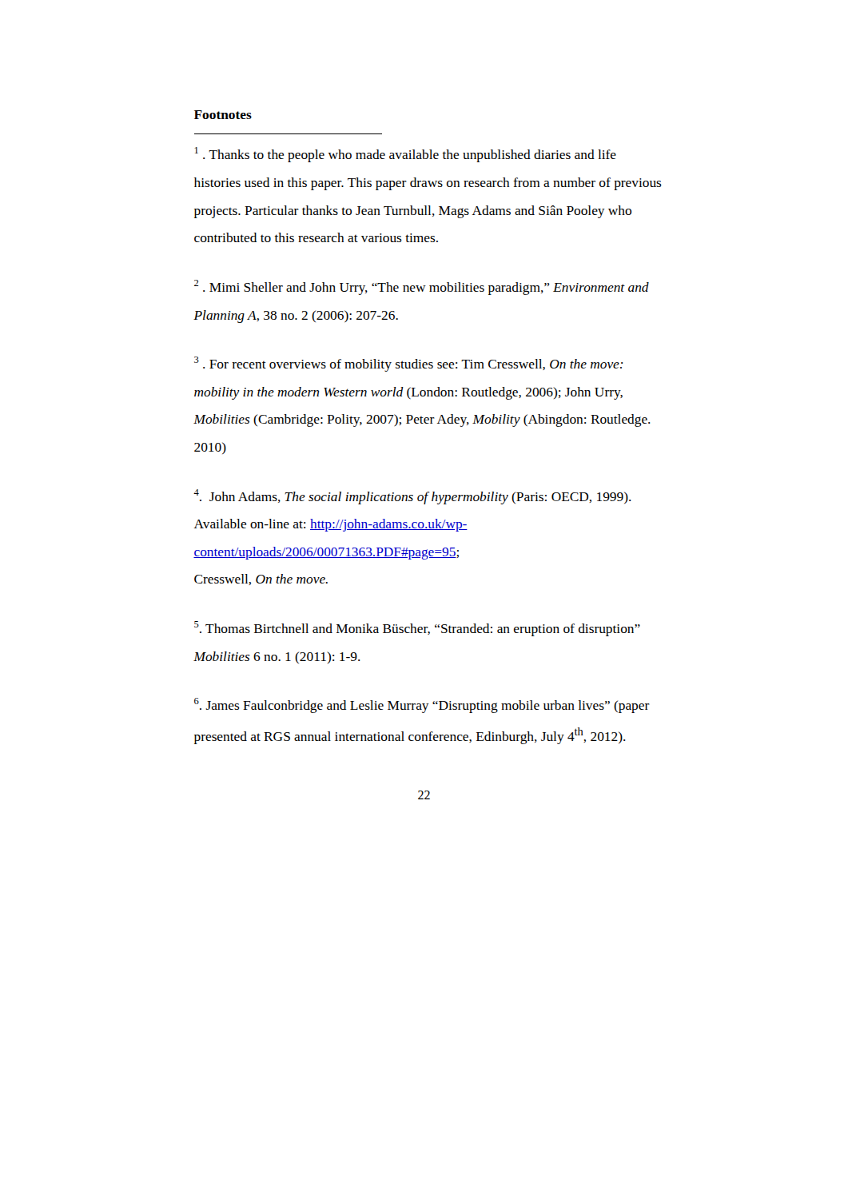Footnotes
1 . Thanks to the people who made available the unpublished diaries and life histories used in this paper. This paper draws on research from a number of previous projects. Particular thanks to Jean Turnbull, Mags Adams and Siân Pooley who contributed to this research at various times.
2 . Mimi Sheller and John Urry, “The new mobilities paradigm,” Environment and Planning A, 38 no. 2 (2006): 207-26.
3 . For recent overviews of mobility studies see: Tim Cresswell, On the move: mobility in the modern Western world (London: Routledge, 2006); John Urry, Mobilities (Cambridge: Polity, 2007); Peter Adey, Mobility (Abingdon: Routledge. 2010)
4. John Adams, The social implications of hypermobility (Paris: OECD, 1999). Available on-line at: http://john-adams.co.uk/wp-content/uploads/2006/00071363.PDF#page=95;
Cresswell, On the move.
5. Thomas Birtchnell and Monika Büscher, “Stranded: an eruption of disruption” Mobilities 6 no. 1 (2011): 1-9.
6. James Faulconbridge and Leslie Murray “Disrupting mobile urban lives” (paper presented at RGS annual international conference, Edinburgh, July 4th, 2012).
22